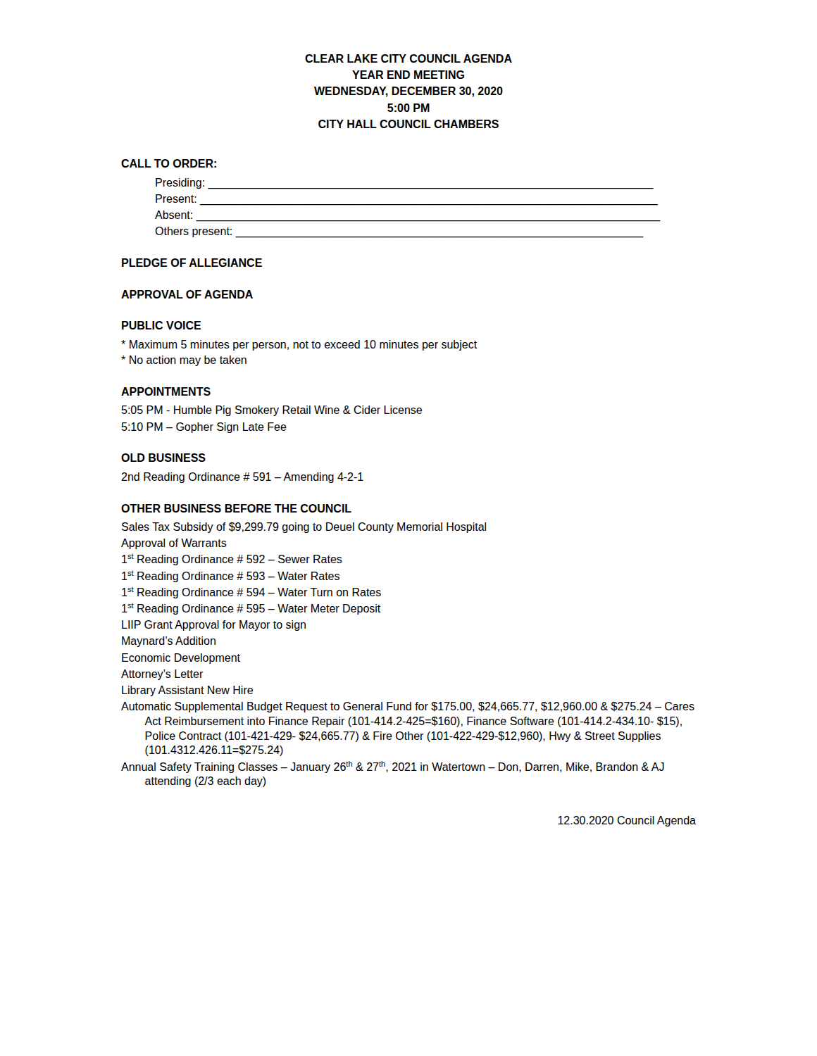CLEAR LAKE CITY COUNCIL AGENDA
YEAR END MEETING
WEDNESDAY, DECEMBER 30, 2020
5:00 PM
CITY HALL COUNCIL CHAMBERS
CALL TO ORDER:
Presiding: _______________________________________________________________________
Present: _________________________________________________________________________
Absent: __________________________________________________________________________
Others present: _________________________________________________________________
PLEDGE OF ALLEGIANCE
APPROVAL OF AGENDA
PUBLIC VOICE
* Maximum 5 minutes per person, not to exceed 10 minutes per subject
* No action may be taken
APPOINTMENTS
5:05 PM - Humble Pig Smokery Retail Wine & Cider License
5:10 PM – Gopher Sign Late Fee
OLD BUSINESS
2nd Reading Ordinance # 591 – Amending 4-2-1
OTHER BUSINESS BEFORE THE COUNCIL
Sales Tax Subsidy of $9,299.79 going to Deuel County Memorial Hospital
Approval of Warrants
1st Reading Ordinance # 592 – Sewer Rates
1st Reading Ordinance # 593 – Water Rates
1st Reading Ordinance # 594 – Water Turn on Rates
1st Reading Ordinance # 595 – Water Meter Deposit
LIIP Grant Approval for Mayor to sign
Maynard’s Addition
Economic Development
Attorney’s Letter
Library Assistant New Hire
Automatic Supplemental Budget Request to General Fund for $175.00, $24,665.77, $12,960.00 & $275.24 – Cares Act Reimbursement into Finance Repair (101-414.2-425=$160), Finance Software (101-414.2-434.10- $15), Police Contract (101-421-429- $24,665.77) & Fire Other (101-422-429-$12,960), Hwy & Street Supplies (101.4312.426.11=$275.24)
Annual Safety Training Classes – January 26th & 27th, 2021 in Watertown – Don, Darren, Mike, Brandon & AJ attending (2/3 each day)
12.30.2020 Council Agenda